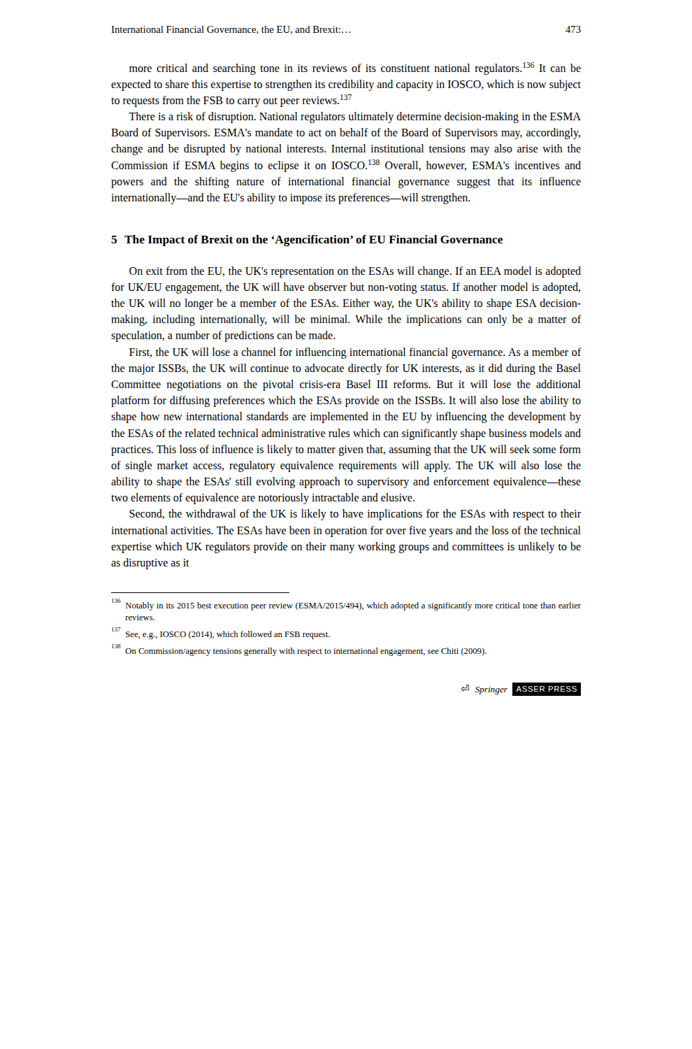International Financial Governance, the EU, and Brexit:… 473
more critical and searching tone in its reviews of its constituent national regulators.136 It can be expected to share this expertise to strengthen its credibility and capacity in IOSCO, which is now subject to requests from the FSB to carry out peer reviews.137
There is a risk of disruption. National regulators ultimately determine decision-making in the ESMA Board of Supervisors. ESMA's mandate to act on behalf of the Board of Supervisors may, accordingly, change and be disrupted by national interests. Internal institutional tensions may also arise with the Commission if ESMA begins to eclipse it on IOSCO.138 Overall, however, ESMA's incentives and powers and the shifting nature of international financial governance suggest that its influence internationally—and the EU's ability to impose its preferences—will strengthen.
5 The Impact of Brexit on the ‘Agencification’ of EU Financial Governance
On exit from the EU, the UK's representation on the ESAs will change. If an EEA model is adopted for UK/EU engagement, the UK will have observer but non-voting status. If another model is adopted, the UK will no longer be a member of the ESAs. Either way, the UK's ability to shape ESA decision-making, including internationally, will be minimal. While the implications can only be a matter of speculation, a number of predictions can be made.
First, the UK will lose a channel for influencing international financial governance. As a member of the major ISSBs, the UK will continue to advocate directly for UK interests, as it did during the Basel Committee negotiations on the pivotal crisis-era Basel III reforms. But it will lose the additional platform for diffusing preferences which the ESAs provide on the ISSBs. It will also lose the ability to shape how new international standards are implemented in the EU by influencing the development by the ESAs of the related technical administrative rules which can significantly shape business models and practices. This loss of influence is likely to matter given that, assuming that the UK will seek some form of single market access, regulatory equivalence requirements will apply. The UK will also lose the ability to shape the ESAs' still evolving approach to supervisory and enforcement equivalence—these two elements of equivalence are notoriously intractable and elusive.
Second, the withdrawal of the UK is likely to have implications for the ESAs with respect to their international activities. The ESAs have been in operation for over five years and the loss of the technical expertise which UK regulators provide on their many working groups and committees is unlikely to be as disruptive as it
136Notably in its 2015 best execution peer review (ESMA/2015/494), which adopted a significantly more critical tone than earlier reviews.
137See, e.g., IOSCO (2014), which followed an FSB request.
138On Commission/agency tensions generally with respect to international engagement, see Chiti (2009).
⏎ Springer ASSER PRESS